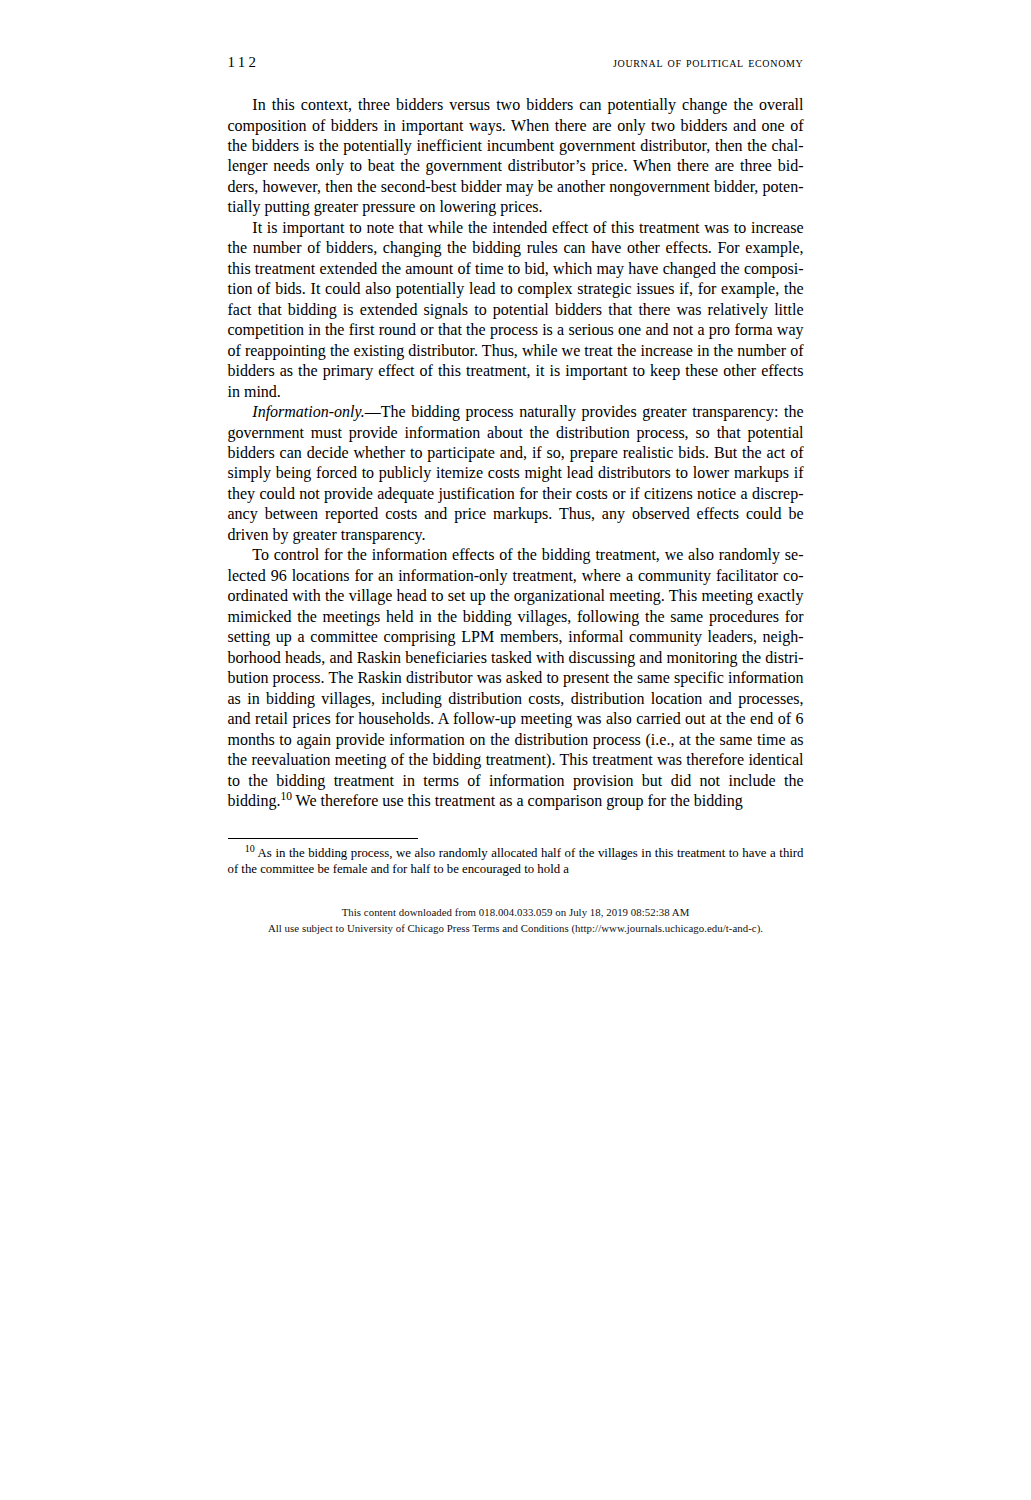112 journal of political economy
In this context, three bidders versus two bidders can potentially change the overall composition of bidders in important ways. When there are only two bidders and one of the bidders is the potentially inefficient incumbent government distributor, then the challenger needs only to beat the government distributor’s price. When there are three bidders, however, then the second-best bidder may be another nongovernment bidder, potentially putting greater pressure on lowering prices.
It is important to note that while the intended effect of this treatment was to increase the number of bidders, changing the bidding rules can have other effects. For example, this treatment extended the amount of time to bid, which may have changed the composition of bids. It could also potentially lead to complex strategic issues if, for example, the fact that bidding is extended signals to potential bidders that there was relatively little competition in the first round or that the process is a serious one and not a pro forma way of reappointing the existing distributor. Thus, while we treat the increase in the number of bidders as the primary effect of this treatment, it is important to keep these other effects in mind.
Information-only.—The bidding process naturally provides greater transparency: the government must provide information about the distribution process, so that potential bidders can decide whether to participate and, if so, prepare realistic bids. But the act of simply being forced to publicly itemize costs might lead distributors to lower markups if they could not provide adequate justification for their costs or if citizens notice a discrepancy between reported costs and price markups. Thus, any observed effects could be driven by greater transparency.
To control for the information effects of the bidding treatment, we also randomly selected 96 locations for an information-only treatment, where a community facilitator coordinated with the village head to set up the organizational meeting. This meeting exactly mimicked the meetings held in the bidding villages, following the same procedures for setting up a committee comprising LPM members, informal community leaders, neighborhood heads, and Raskin beneficiaries tasked with discussing and monitoring the distribution process. The Raskin distributor was asked to present the same specific information as in bidding villages, including distribution costs, distribution location and processes, and retail prices for households. A follow-up meeting was also carried out at the end of 6 months to again provide information on the distribution process (i.e., at the same time as the reevaluation meeting of the bidding treatment). This treatment was therefore identical to the bidding treatment in terms of information provision but did not include the bidding.10 We therefore use this treatment as a comparison group for the bidding
10 As in the bidding process, we also randomly allocated half of the villages in this treatment to have a third of the committee be female and for half to be encouraged to hold a
This content downloaded from 018.004.033.059 on July 18, 2019 08:52:38 AM
All use subject to University of Chicago Press Terms and Conditions (http://www.journals.uchicago.edu/t-and-c).